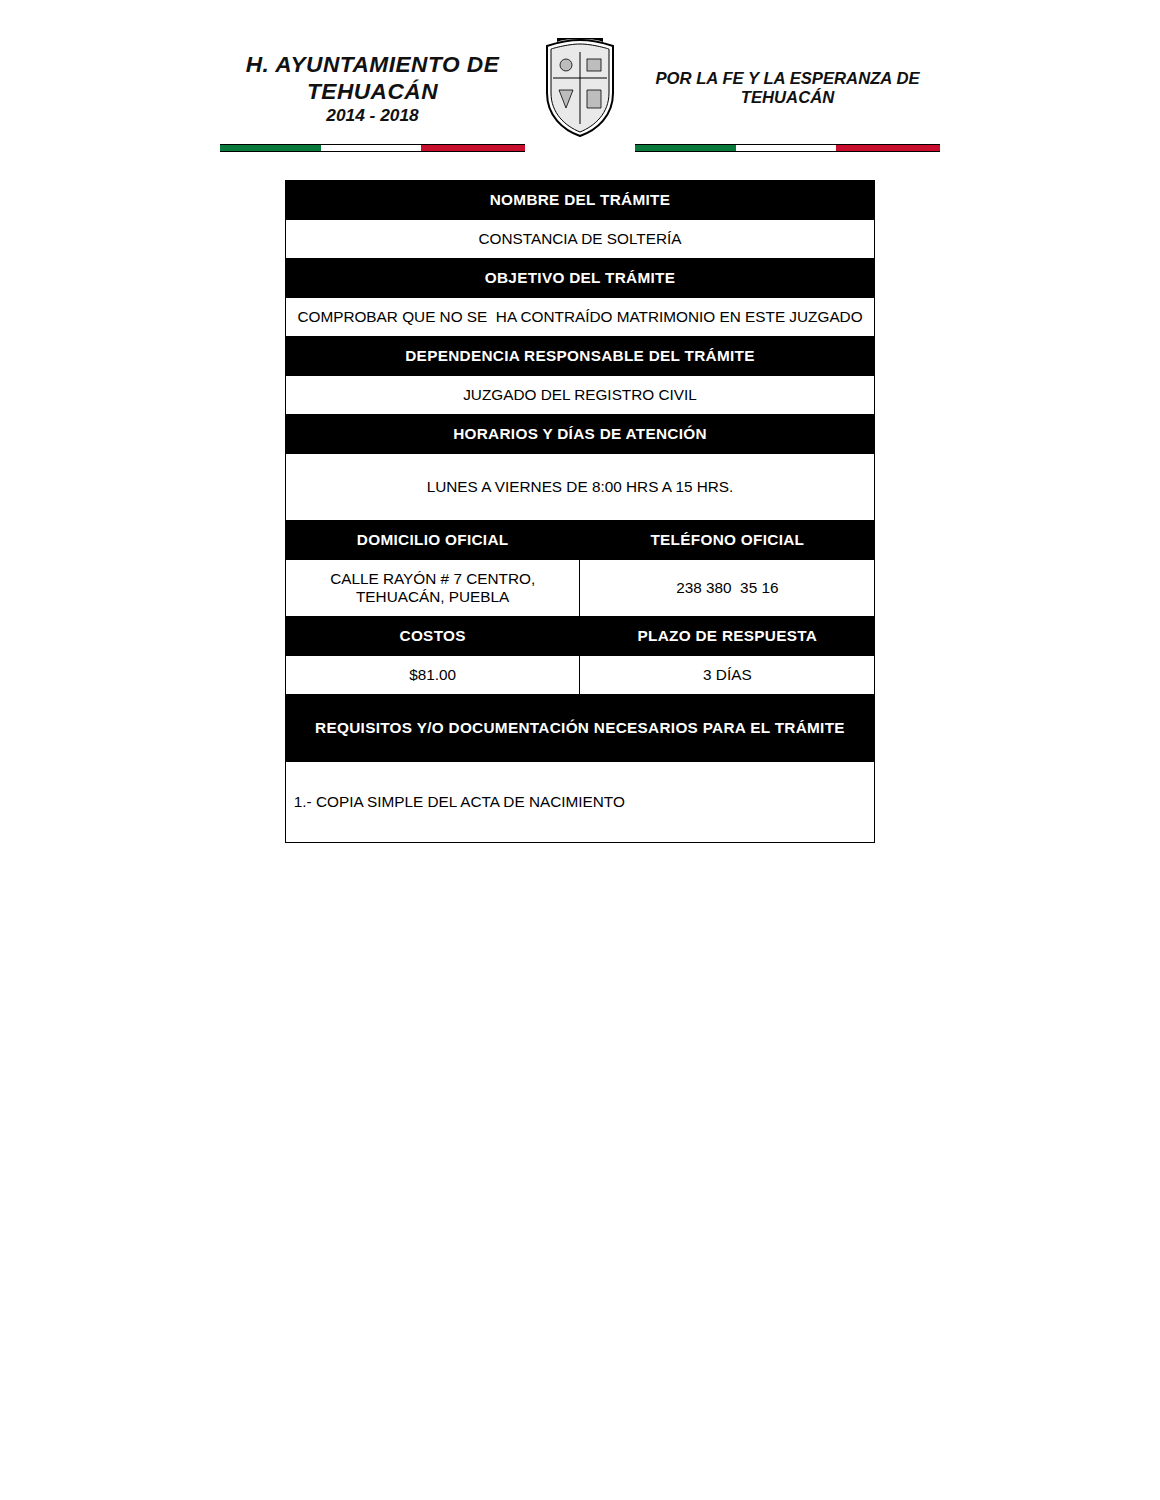H. AYUNTAMIENTO DE TEHUACÁN
2014 - 2018
POR LA FE Y LA ESPERANZA DE
TEHUACÁN
| NOMBRE DEL TRÁMITE |
| CONSTANCIA DE SOLTERÍA |
| OBJETIVO DEL TRÁMITE |
| COMPROBAR QUE NO SE HA CONTRAÍDO MATRIMONIO EN ESTE JUZGADO |
| DEPENDENCIA RESPONSABLE DEL TRÁMITE |
| JUZGADO DEL REGISTRO CIVIL |
| HORARIOS Y DÍAS DE ATENCIÓN |
| LUNES A VIERNES DE 8:00 HRS A 15 HRS. |
| DOMICILIO OFICIAL | TELÉFONO OFICIAL |
| CALLE RAYÓN # 7 CENTRO, TEHUACÁN, PUEBLA | 238 380 35 16 |
| COSTOS | PLAZO DE RESPUESTA |
| $81.00 | 3 DÍAS |
| REQUISITOS Y/O DOCUMENTACIÓN NECESARIOS PARA EL TRÁMITE |
| 1.- COPIA SIMPLE DEL ACTA DE NACIMIENTO |